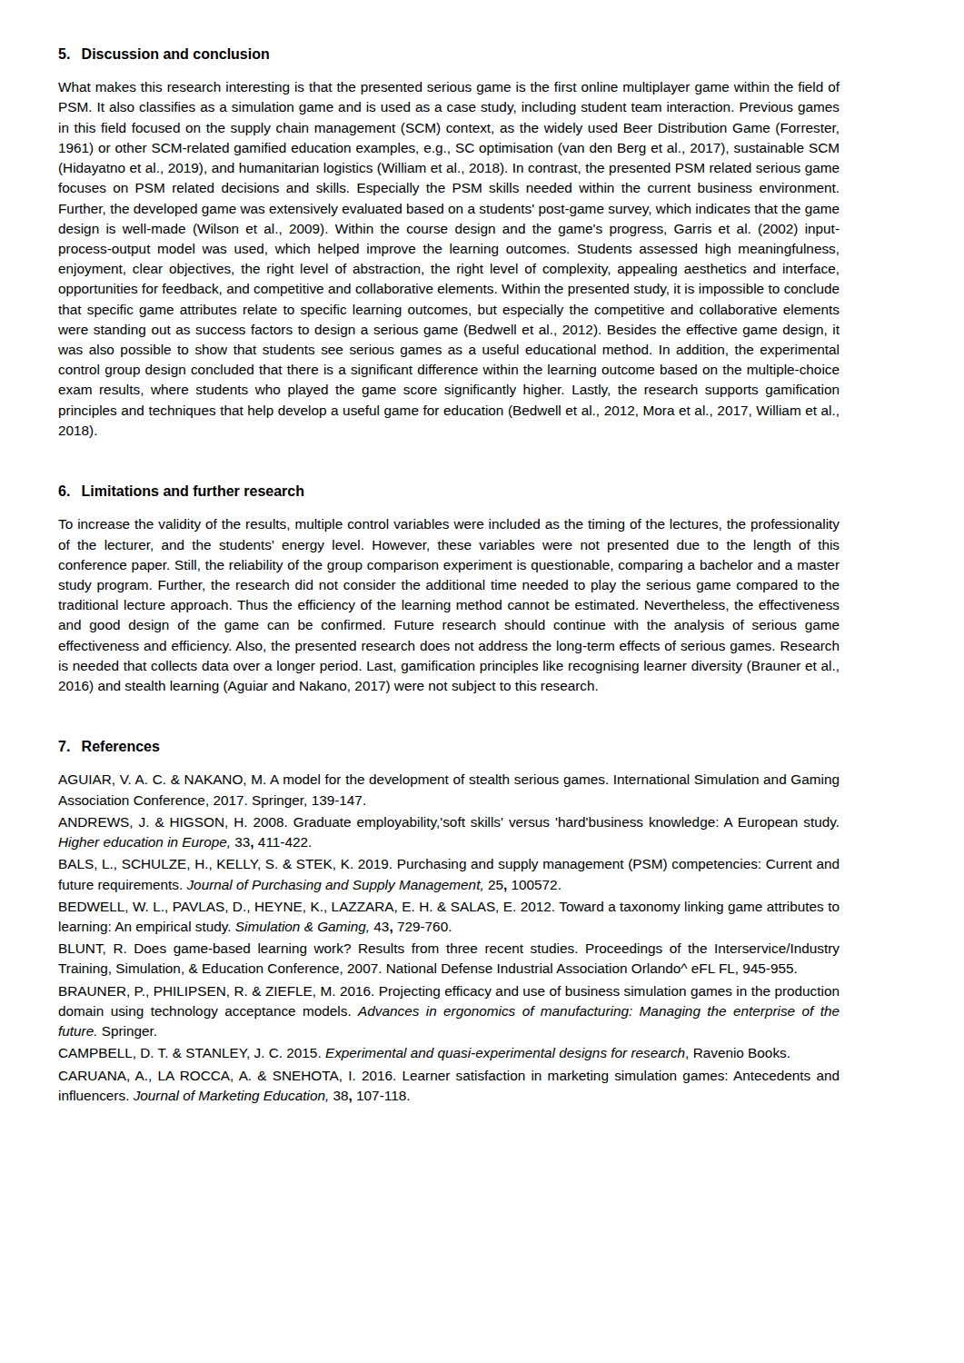5. Discussion and conclusion
What makes this research interesting is that the presented serious game is the first online multiplayer game within the field of PSM. It also classifies as a simulation game and is used as a case study, including student team interaction. Previous games in this field focused on the supply chain management (SCM) context, as the widely used Beer Distribution Game (Forrester, 1961) or other SCM-related gamified education examples, e.g., SC optimisation (van den Berg et al., 2017), sustainable SCM (Hidayatno et al., 2019), and humanitarian logistics (William et al., 2018). In contrast, the presented PSM related serious game focuses on PSM related decisions and skills. Especially the PSM skills needed within the current business environment. Further, the developed game was extensively evaluated based on a students' post-game survey, which indicates that the game design is well-made (Wilson et al., 2009). Within the course design and the game's progress, Garris et al. (2002) input-process-output model was used, which helped improve the learning outcomes. Students assessed high meaningfulness, enjoyment, clear objectives, the right level of abstraction, the right level of complexity, appealing aesthetics and interface, opportunities for feedback, and competitive and collaborative elements. Within the presented study, it is impossible to conclude that specific game attributes relate to specific learning outcomes, but especially the competitive and collaborative elements were standing out as success factors to design a serious game (Bedwell et al., 2012). Besides the effective game design, it was also possible to show that students see serious games as a useful educational method. In addition, the experimental control group design concluded that there is a significant difference within the learning outcome based on the multiple-choice exam results, where students who played the game score significantly higher. Lastly, the research supports gamification principles and techniques that help develop a useful game for education (Bedwell et al., 2012, Mora et al., 2017, William et al., 2018).
6. Limitations and further research
To increase the validity of the results, multiple control variables were included as the timing of the lectures, the professionality of the lecturer, and the students' energy level. However, these variables were not presented due to the length of this conference paper. Still, the reliability of the group comparison experiment is questionable, comparing a bachelor and a master study program. Further, the research did not consider the additional time needed to play the serious game compared to the traditional lecture approach. Thus the efficiency of the learning method cannot be estimated. Nevertheless, the effectiveness and good design of the game can be confirmed. Future research should continue with the analysis of serious game effectiveness and efficiency. Also, the presented research does not address the long-term effects of serious games. Research is needed that collects data over a longer period. Last, gamification principles like recognising learner diversity (Brauner et al., 2016) and stealth learning (Aguiar and Nakano, 2017) were not subject to this research.
7. References
AGUIAR, V. A. C. & NAKANO, M. A model for the development of stealth serious games. International Simulation and Gaming Association Conference, 2017. Springer, 139-147.
ANDREWS, J. & HIGSON, H. 2008. Graduate employability,'soft skills' versus 'hard'business knowledge: A European study. Higher education in Europe, 33, 411-422.
BALS, L., SCHULZE, H., KELLY, S. & STEK, K. 2019. Purchasing and supply management (PSM) competencies: Current and future requirements. Journal of Purchasing and Supply Management, 25, 100572.
BEDWELL, W. L., PAVLAS, D., HEYNE, K., LAZZARA, E. H. & SALAS, E. 2012. Toward a taxonomy linking game attributes to learning: An empirical study. Simulation & Gaming, 43, 729-760.
BLUNT, R. Does game-based learning work? Results from three recent studies. Proceedings of the Interservice/Industry Training, Simulation, & Education Conference, 2007. National Defense Industrial Association Orlando^ eFL FL, 945-955.
BRAUNER, P., PHILIPSEN, R. & ZIEFLE, M. 2016. Projecting efficacy and use of business simulation games in the production domain using technology acceptance models. Advances in ergonomics of manufacturing: Managing the enterprise of the future. Springer.
CAMPBELL, D. T. & STANLEY, J. C. 2015. Experimental and quasi-experimental designs for research, Ravenio Books.
CARUANA, A., LA ROCCA, A. & SNEHOTA, I. 2016. Learner satisfaction in marketing simulation games: Antecedents and influencers. Journal of Marketing Education, 38, 107-118.